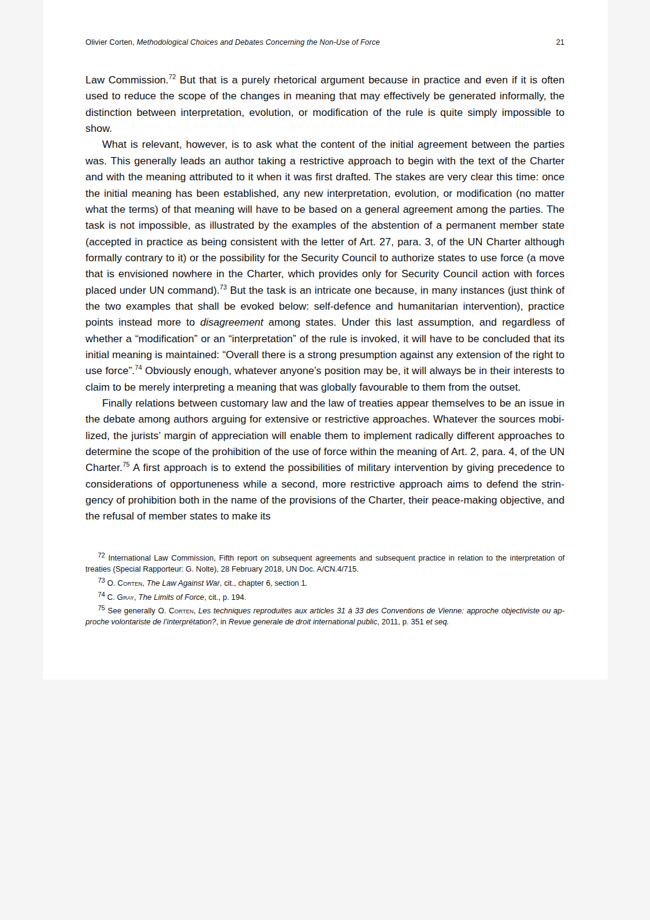Olivier Corten, Methodological Choices and Debates Concerning the Non-Use of Force 21
Law Commission.72 But that is a purely rhetorical argument because in practice and even if it is often used to reduce the scope of the changes in meaning that may effectively be generated informally, the distinction between interpretation, evolution, or modification of the rule is quite simply impossible to show.
What is relevant, however, is to ask what the content of the initial agreement between the parties was. This generally leads an author taking a restrictive approach to begin with the text of the Charter and with the meaning attributed to it when it was first drafted. The stakes are very clear this time: once the initial meaning has been established, any new interpretation, evolution, or modification (no matter what the terms) of that meaning will have to be based on a general agreement among the parties. The task is not impossible, as illustrated by the examples of the abstention of a permanent member state (accepted in practice as being consistent with the letter of Art. 27, para. 3, of the UN Charter although formally contrary to it) or the possibility for the Security Council to authorize states to use force (a move that is envisioned nowhere in the Charter, which provides only for Security Council action with forces placed under UN command).73 But the task is an intricate one because, in many instances (just think of the two examples that shall be evoked below: self-defence and humanitarian intervention), practice points instead more to disagreement among states. Under this last assumption, and regardless of whether a “modification” or an “interpretation” of the rule is invoked, it will have to be concluded that its initial meaning is maintained: “Overall there is a strong presumption against any extension of the right to use force”.74 Obviously enough, whatever anyone’s position may be, it will always be in their interests to claim to be merely interpreting a meaning that was globally favourable to them from the outset.
Finally relations between customary law and the law of treaties appear themselves to be an issue in the debate among authors arguing for extensive or restrictive approaches. Whatever the sources mobilized, the jurists’ margin of appreciation will enable them to implement radically different approaches to determine the scope of the prohibition of the use of force within the meaning of Art. 2, para. 4, of the UN Charter.75 A first approach is to extend the possibilities of military intervention by giving precedence to considerations of opportuneness while a second, more restrictive approach aims to defend the stringency of prohibition both in the name of the provisions of the Charter, their peace-making objective, and the refusal of member states to make its
72 International Law Commission, Fifth report on subsequent agreements and subsequent practice in relation to the interpretation of treaties (Special Rapporteur: G. Nolte), 28 February 2018, UN Doc. A/CN.4/715.
73 O. Corten, The Law Against War, cit., chapter 6, section 1.
74 C. Gray, The Limits of Force, cit., p. 194.
75 See generally O. Corten, Les techniques reproduites aux articles 31 à 33 des Conventions de Vienne: approche objectiviste ou approche volontariste de l’interprétation?, in Revue generale de droit international public, 2011, p. 351 et seq.